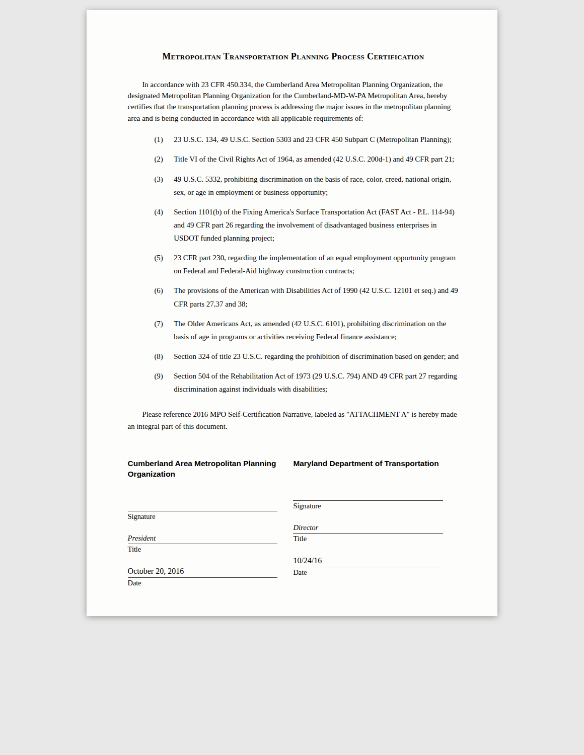Metropolitan Transportation Planning Process Certification
In accordance with 23 CFR 450.334, the Cumberland Area Metropolitan Planning Organization, the designated Metropolitan Planning Organization for the Cumberland-MD-W-PA Metropolitan Area, hereby certifies that the transportation planning process is addressing the major issues in the metropolitan planning area and is being conducted in accordance with all applicable requirements of:
(1) 23 U.S.C. 134, 49 U.S.C. Section 5303 and 23 CFR 450 Subpart C (Metropolitan Planning);
(2) Title VI of the Civil Rights Act of 1964, as amended (42 U.S.C. 200d-1) and 49 CFR part 21;
(3) 49 U.S.C. 5332, prohibiting discrimination on the basis of race, color, creed, national origin, sex, or age in employment or business opportunity;
(4) Section 1101(b) of the Fixing America's Surface Transportation Act (FAST Act - P.L. 114-94) and 49 CFR part 26 regarding the involvement of disadvantaged business enterprises in USDOT funded planning project;
(5) 23 CFR part 230, regarding the implementation of an equal employment opportunity program on Federal and Federal-Aid highway construction contracts;
(6) The provisions of the American with Disabilities Act of 1990 (42 U.S.C. 12101 et seq.) and 49 CFR parts 27,37 and 38;
(7) The Older Americans Act, as amended (42 U.S.C. 6101), prohibiting discrimination on the basis of age in programs or activities receiving Federal finance assistance;
(8) Section 324 of title 23 U.S.C. regarding the prohibition of discrimination based on gender; and
(9) Section 504 of the Rehabilitation Act of 1973 (29 U.S.C. 794) AND 49 CFR part 27 regarding discrimination against individuals with disabilities;
Please reference 2016 MPO Self-Certification Narrative, labeled as "ATTACHMENT A" is hereby made an integral part of this document.
| Cumberland Area Metropolitan Planning Organization Signature President Title October 20, 2016 Date | Maryland Department of Transportation Signature Director Title 10/24/16 Date |